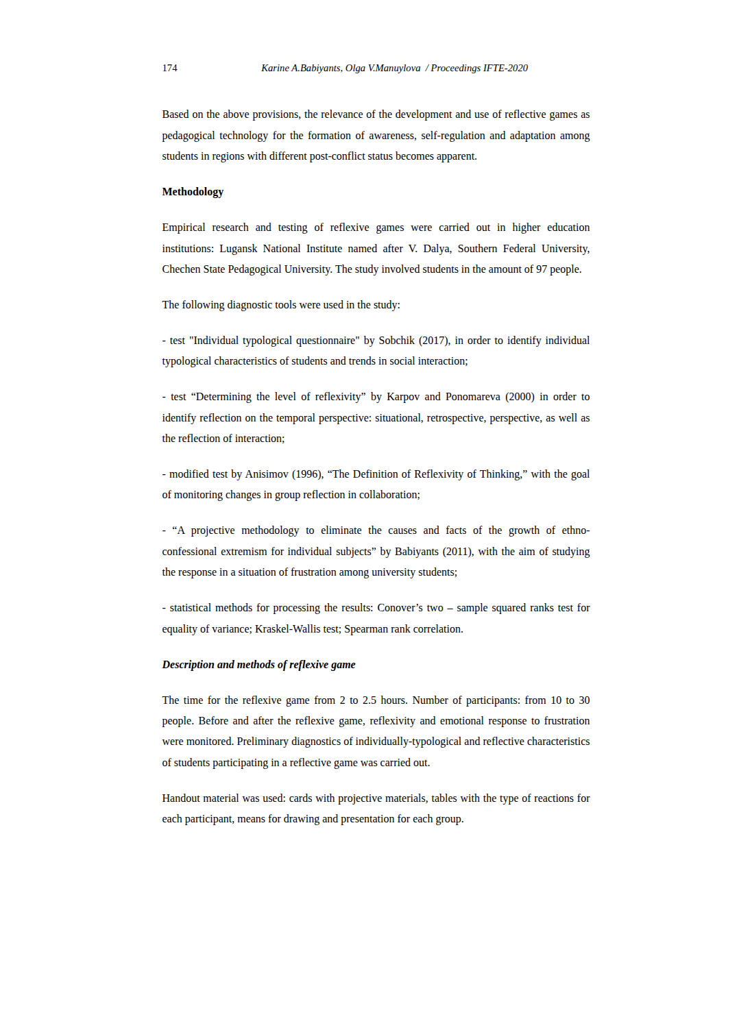174 Karine A.Babiyants, Olga V.Manuylova / Proceedings IFTE-2020
Based on the above provisions, the relevance of the development and use of reflective games as pedagogical technology for the formation of awareness, self-regulation and adaptation among students in regions with different post-conflict status becomes apparent.
Methodology
Empirical research and testing of reflexive games were carried out in higher education institutions: Lugansk National Institute named after V. Dalya, Southern Federal University, Chechen State Pedagogical University. The study involved students in the amount of 97 people.
The following diagnostic tools were used in the study:
- test "Individual typological questionnaire" by Sobchik (2017), in order to identify individual typological characteristics of students and trends in social interaction;
- test “Determining the level of reflexivity” by Karpov and Ponomareva (2000) in order to identify reflection on the temporal perspective: situational, retrospective, perspective, as well as the reflection of interaction;
- modified test by Anisimov (1996), “The Definition of Reflexivity of Thinking,” with the goal of monitoring changes in group reflection in collaboration;
- “A projective methodology to eliminate the causes and facts of the growth of ethno-confessional extremism for individual subjects” by Babiyants (2011), with the aim of studying the response in a situation of frustration among university students;
- statistical methods for processing the results: Conover’s two – sample squared ranks test for equality of variance; Kraskel-Wallis test; Spearman rank correlation.
Description and methods of reflexive game
The time for the reflexive game from 2 to 2.5 hours. Number of participants: from 10 to 30 people. Before and after the reflexive game, reflexivity and emotional response to frustration were monitored. Preliminary diagnostics of individually-typological and reflective characteristics of students participating in a reflective game was carried out.
Handout material was used: cards with projective materials, tables with the type of reactions for each participant, means for drawing and presentation for each group.